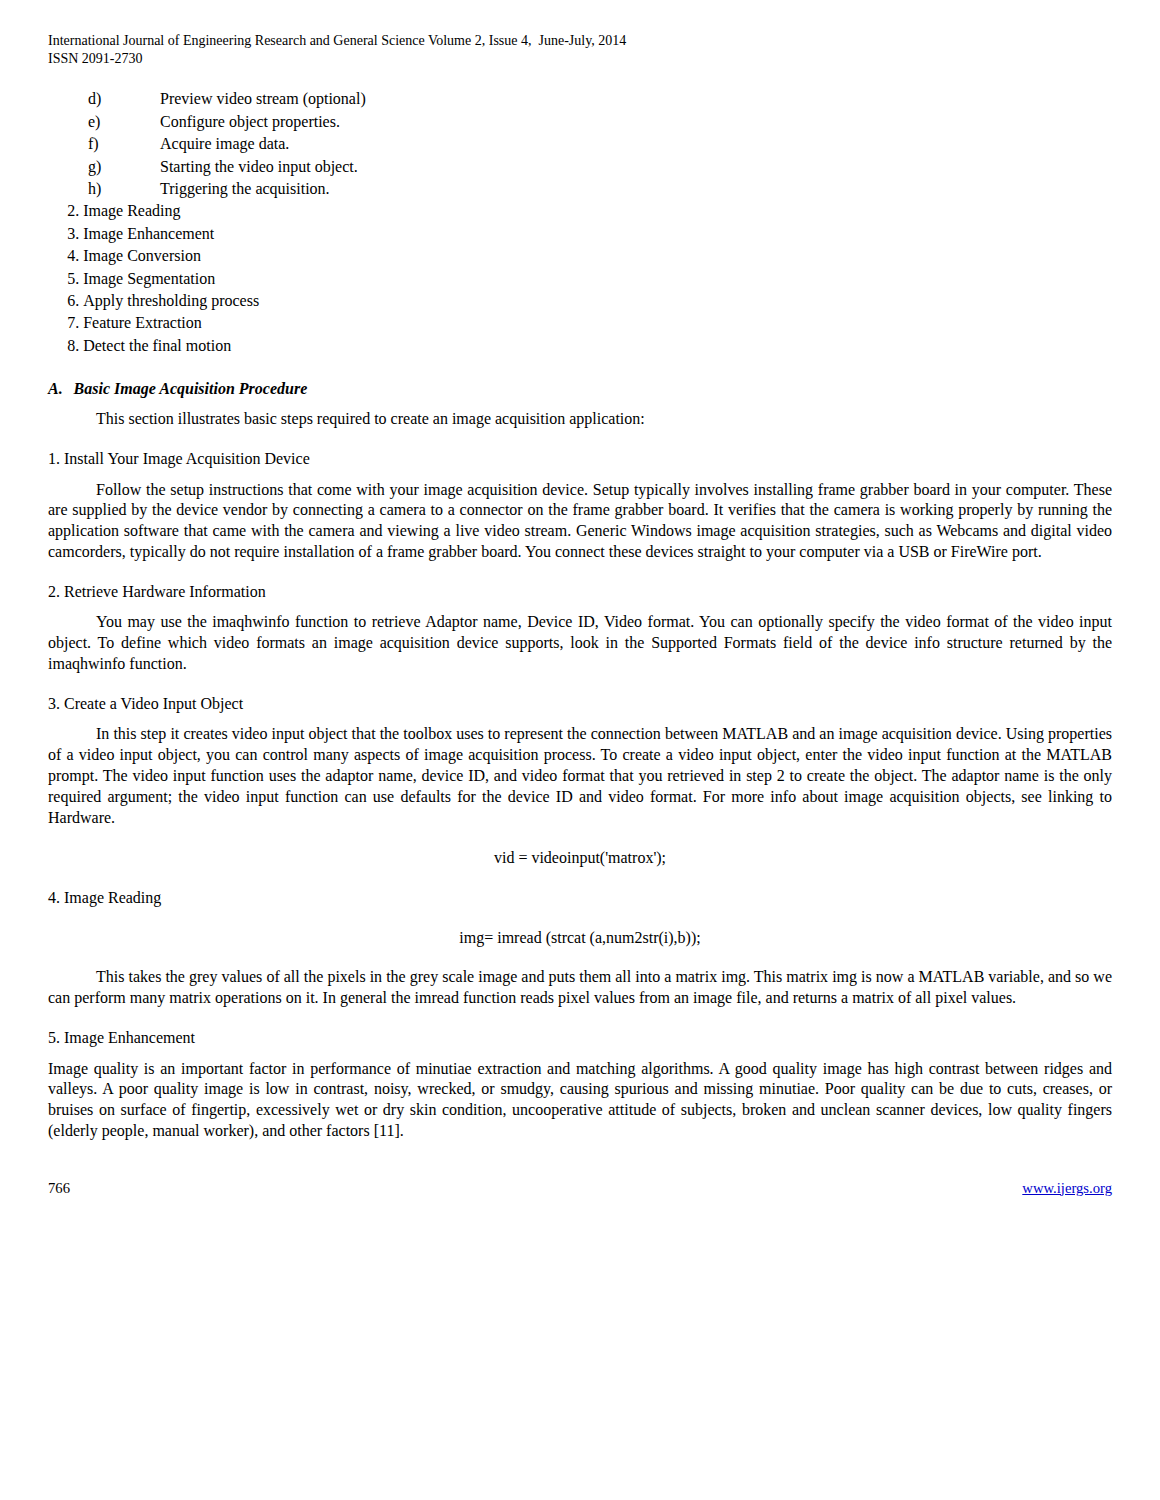International Journal of Engineering Research and General Science Volume 2, Issue 4, June-July, 2014
ISSN 2091-2730
d) Preview video stream (optional)
e) Configure object properties.
f) Acquire image data.
g) Starting the video input object.
h) Triggering the acquisition.
Image Reading
Image Enhancement
Image Conversion
Image Segmentation
Apply thresholding process
Feature Extraction
Detect the final motion
A. Basic Image Acquisition Procedure
This section illustrates basic steps required to create an image acquisition application:
1. Install Your Image Acquisition Device
Follow the setup instructions that come with your image acquisition device. Setup typically involves installing frame grabber board in your computer. These are supplied by the device vendor by connecting a camera to a connector on the frame grabber board. It verifies that the camera is working properly by running the application software that came with the camera and viewing a live video stream. Generic Windows image acquisition strategies, such as Webcams and digital video camcorders, typically do not require installation of a frame grabber board. You connect these devices straight to your computer via a USB or FireWire port.
2. Retrieve Hardware Information
You may use the imaqhwinfo function to retrieve Adaptor name, Device ID, Video format. You can optionally specify the video format of the video input object. To define which video formats an image acquisition device supports, look in the Supported Formats field of the device info structure returned by the imaqhwinfo function.
3. Create a Video Input Object
In this step it creates video input object that the toolbox uses to represent the connection between MATLAB and an image acquisition device. Using properties of a video input object, you can control many aspects of image acquisition process. To create a video input object, enter the video input function at the MATLAB prompt. The video input function uses the adaptor name, device ID, and video format that you retrieved in step 2 to create the object. The adaptor name is the only required argument; the video input function can use defaults for the device ID and video format. For more info about image acquisition objects, see linking to Hardware.
vid = videoinput('matrox');
4. Image Reading
img= imread (strcat (a,num2str(i),b));
This takes the grey values of all the pixels in the grey scale image and puts them all into a matrix img. This matrix img is now a MATLAB variable, and so we can perform many matrix operations on it. In general the imread function reads pixel values from an image file, and returns a matrix of all pixel values.
5. Image Enhancement
Image quality is an important factor in performance of minutiae extraction and matching algorithms. A good quality image has high contrast between ridges and valleys. A poor quality image is low in contrast, noisy, wrecked, or smudgy, causing spurious and missing minutiae. Poor quality can be due to cuts, creases, or bruises on surface of fingertip, excessively wet or dry skin condition, uncooperative attitude of subjects, broken and unclean scanner devices, low quality fingers (elderly people, manual worker), and other factors [11].
766 www.ijergs.org